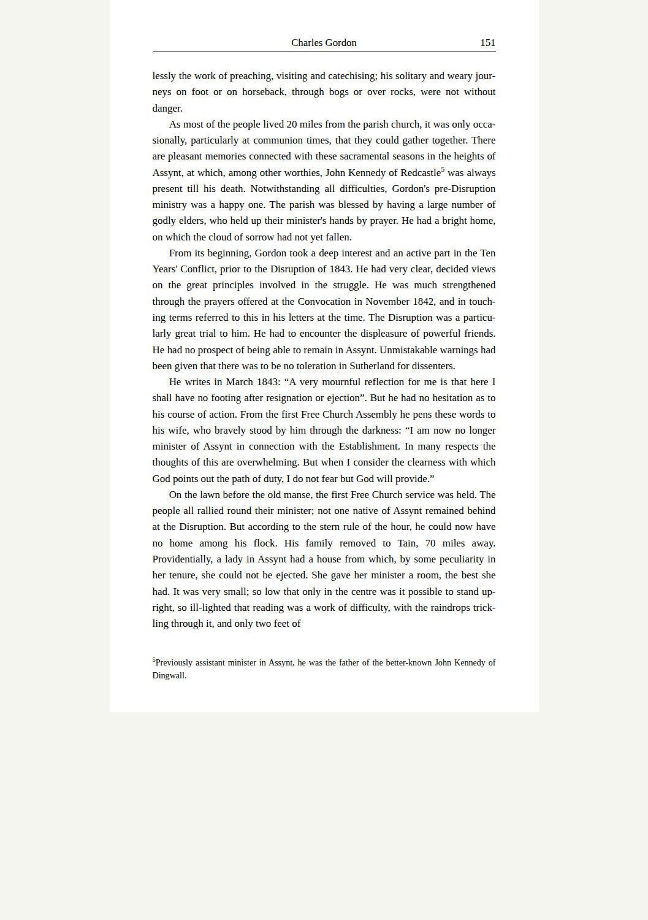Charles Gordon 151
lessly the work of preaching, visiting and catechising; his solitary and weary journeys on foot or on horseback, through bogs or over rocks, were not without danger.
As most of the people lived 20 miles from the parish church, it was only occasionally, particularly at communion times, that they could gather together. There are pleasant memories connected with these sacramental seasons in the heights of Assynt, at which, among other worthies, John Kennedy of Redcastle5 was always present till his death. Notwithstanding all difficulties, Gordon's pre-Disruption ministry was a happy one. The parish was blessed by having a large number of godly elders, who held up their minister's hands by prayer. He had a bright home, on which the cloud of sorrow had not yet fallen.
From its beginning, Gordon took a deep interest and an active part in the Ten Years' Conflict, prior to the Disruption of 1843. He had very clear, decided views on the great principles involved in the struggle. He was much strengthened through the prayers offered at the Convocation in November 1842, and in touching terms referred to this in his letters at the time. The Disruption was a particularly great trial to him. He had to encounter the displeasure of powerful friends. He had no prospect of being able to remain in Assynt. Unmistakable warnings had been given that there was to be no toleration in Sutherland for dissenters.
He writes in March 1843: “A very mournful reflection for me is that here I shall have no footing after resignation or ejection”. But he had no hesitation as to his course of action. From the first Free Church Assembly he pens these words to his wife, who bravely stood by him through the darkness: “I am now no longer minister of Assynt in connection with the Establishment. In many respects the thoughts of this are overwhelming. But when I consider the clearness with which God points out the path of duty, I do not fear but God will provide.”
On the lawn before the old manse, the first Free Church service was held. The people all rallied round their minister; not one native of Assynt remained behind at the Disruption. But according to the stern rule of the hour, he could now have no home among his flock. His family removed to Tain, 70 miles away. Providentially, a lady in Assynt had a house from which, by some peculiarity in her tenure, she could not be ejected. She gave her minister a room, the best she had. It was very small; so low that only in the centre was it possible to stand upright, so ill-lighted that reading was a work of difficulty, with the raindrops trickling through it, and only two feet of
5Previously assistant minister in Assynt, he was the father of the better-known John Kennedy of Dingwall.